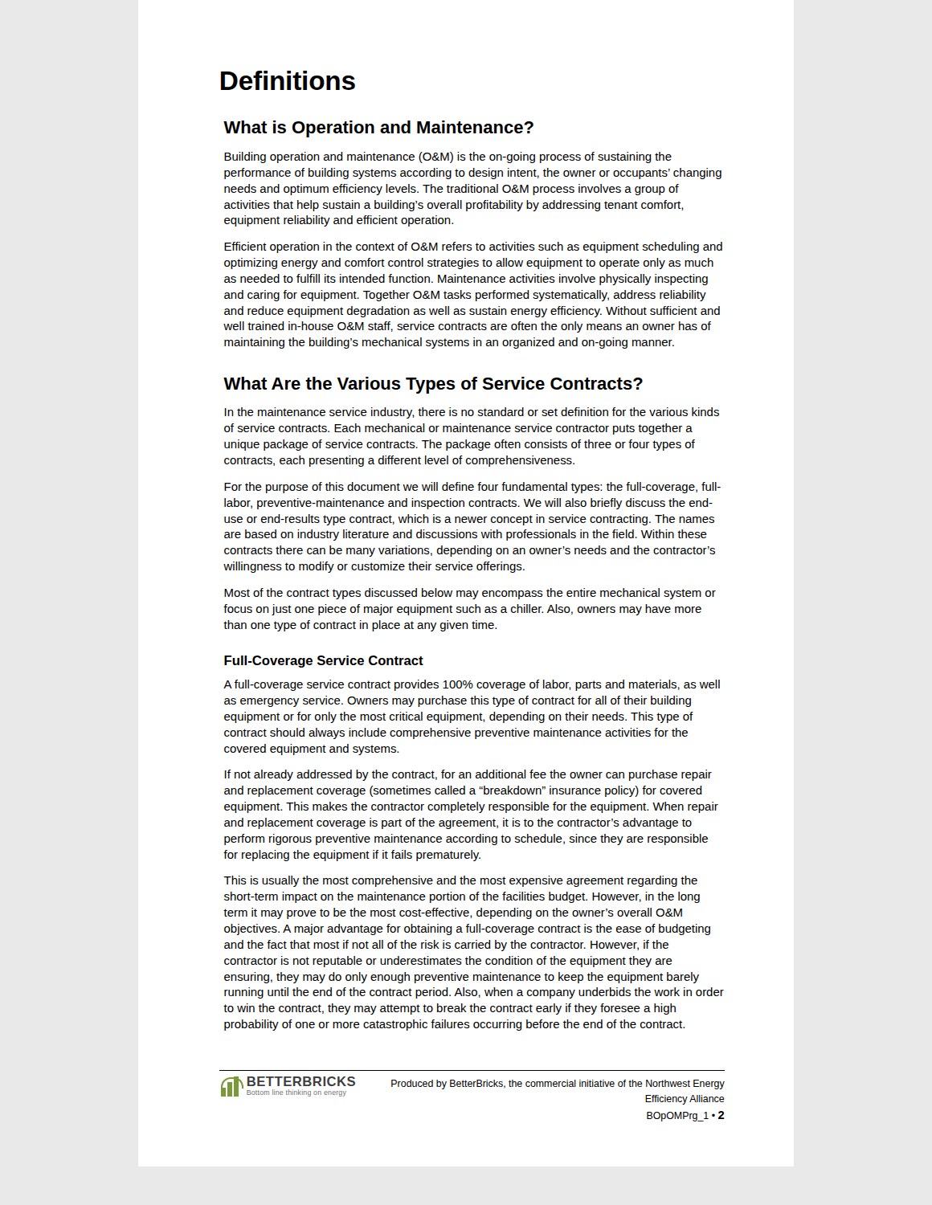Definitions
What is Operation and Maintenance?
Building operation and maintenance (O&M) is the on-going process of sustaining the performance of building systems according to design intent, the owner or occupants’ changing needs and optimum efficiency levels. The traditional O&M process involves a group of activities that help sustain a building’s overall profitability by addressing tenant comfort, equipment reliability and efficient operation.
Efficient operation in the context of O&M refers to activities such as equipment scheduling and optimizing energy and comfort control strategies to allow equipment to operate only as much as needed to fulfill its intended function. Maintenance activities involve physically inspecting and caring for equipment. Together O&M tasks performed systematically, address reliability and reduce equipment degradation as well as sustain energy efficiency. Without sufficient and well trained in-house O&M staff, service contracts are often the only means an owner has of maintaining the building’s mechanical systems in an organized and on-going manner.
What Are the Various Types of Service Contracts?
In the maintenance service industry, there is no standard or set definition for the various kinds of service contracts. Each mechanical or maintenance service contractor puts together a unique package of service contracts. The package often consists of three or four types of contracts, each presenting a different level of comprehensiveness.
For the purpose of this document we will define four fundamental types: the full-coverage, full-labor, preventive-maintenance and inspection contracts. We will also briefly discuss the end-use or end-results type contract, which is a newer concept in service contracting. The names are based on industry literature and discussions with professionals in the field. Within these contracts there can be many variations, depending on an owner’s needs and the contractor’s willingness to modify or customize their service offerings.
Most of the contract types discussed below may encompass the entire mechanical system or focus on just one piece of major equipment such as a chiller. Also, owners may have more than one type of contract in place at any given time.
Full-Coverage Service Contract
A full-coverage service contract provides 100% coverage of labor, parts and materials, as well as emergency service. Owners may purchase this type of contract for all of their building equipment or for only the most critical equipment, depending on their needs. This type of contract should always include comprehensive preventive maintenance activities for the covered equipment and systems.
If not already addressed by the contract, for an additional fee the owner can purchase repair and replacement coverage (sometimes called a “breakdown” insurance policy) for covered equipment. This makes the contractor completely responsible for the equipment. When repair and replacement coverage is part of the agreement, it is to the contractor’s advantage to perform rigorous preventive maintenance according to schedule, since they are responsible for replacing the equipment if it fails prematurely.
This is usually the most comprehensive and the most expensive agreement regarding the short-term impact on the maintenance portion of the facilities budget. However, in the long term it may prove to be the most cost-effective, depending on the owner’s overall O&M objectives. A major advantage for obtaining a full-coverage contract is the ease of budgeting and the fact that most if not all of the risk is carried by the contractor. However, if the contractor is not reputable or underestimates the condition of the equipment they are ensuring, they may do only enough preventive maintenance to keep the equipment barely running until the end of the contract period. Also, when a company underbids the work in order to win the contract, they may attempt to break the contract early if they foresee a high probability of one or more catastrophic failures occurring before the end of the contract.
BETTERBRICKS
Bottom line thinking on energy
Produced by BetterBricks, the commercial initiative of the Northwest Energy Efficiency Alliance
BOpOMPrg_1 • 2